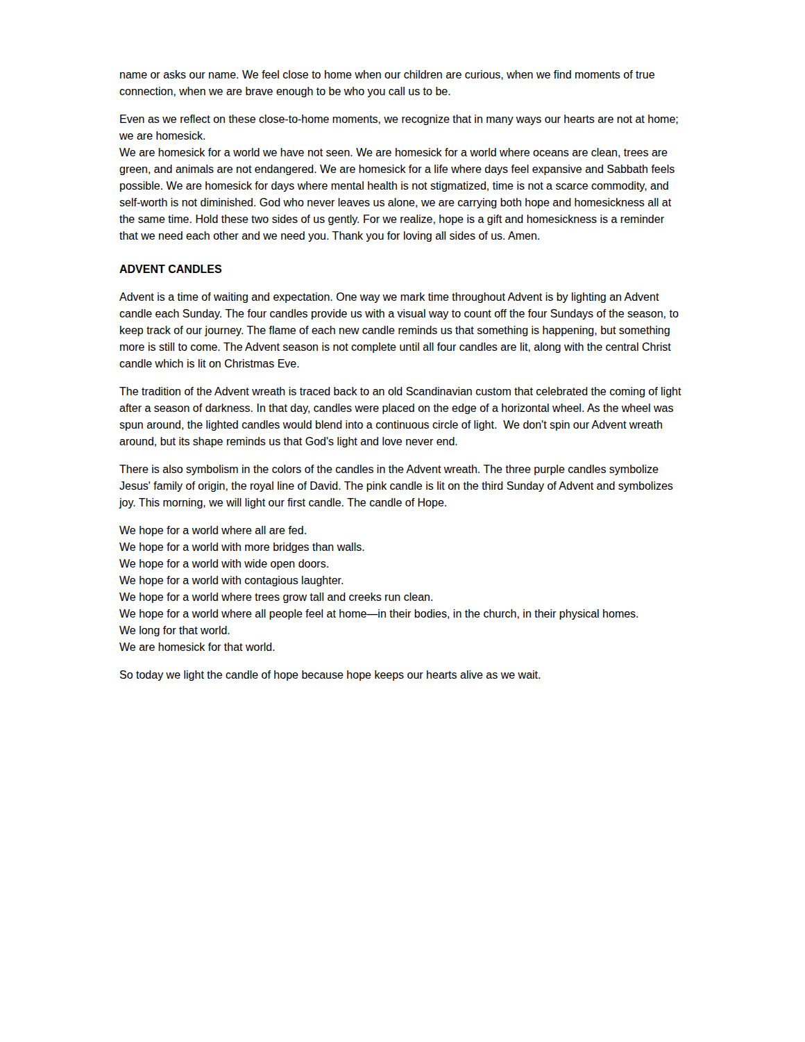name or asks our name. We feel close to home when our children are curious, when we find moments of true connection, when we are brave enough to be who you call us to be.
Even as we reflect on these close-to-home moments, we recognize that in many ways our hearts are not at home; we are homesick.
We are homesick for a world we have not seen. We are homesick for a world where oceans are clean, trees are green, and animals are not endangered. We are homesick for a life where days feel expansive and Sabbath feels possible. We are homesick for days where mental health is not stigmatized, time is not a scarce commodity, and self-worth is not diminished. God who never leaves us alone, we are carrying both hope and homesickness all at the same time. Hold these two sides of us gently. For we realize, hope is a gift and homesickness is a reminder that we need each other and we need you. Thank you for loving all sides of us. Amen.
ADVENT CANDLES
Advent is a time of waiting and expectation. One way we mark time throughout Advent is by lighting an Advent candle each Sunday. The four candles provide us with a visual way to count off the four Sundays of the season, to keep track of our journey. The flame of each new candle reminds us that something is happening, but something more is still to come. The Advent season is not complete until all four candles are lit, along with the central Christ candle which is lit on Christmas Eve.
The tradition of the Advent wreath is traced back to an old Scandinavian custom that celebrated the coming of light after a season of darkness. In that day, candles were placed on the edge of a horizontal wheel. As the wheel was spun around, the lighted candles would blend into a continuous circle of light. We don't spin our Advent wreath around, but its shape reminds us that God's light and love never end.
There is also symbolism in the colors of the candles in the Advent wreath. The three purple candles symbolize Jesus' family of origin, the royal line of David. The pink candle is lit on the third Sunday of Advent and symbolizes joy. This morning, we will light our first candle. The candle of Hope.
We hope for a world where all are fed.
We hope for a world with more bridges than walls.
We hope for a world with wide open doors.
We hope for a world with contagious laughter.
We hope for a world where trees grow tall and creeks run clean.
We hope for a world where all people feel at home—in their bodies, in the church, in their physical homes.
We long for that world.
We are homesick for that world.
So today we light the candle of hope because hope keeps our hearts alive as we wait.